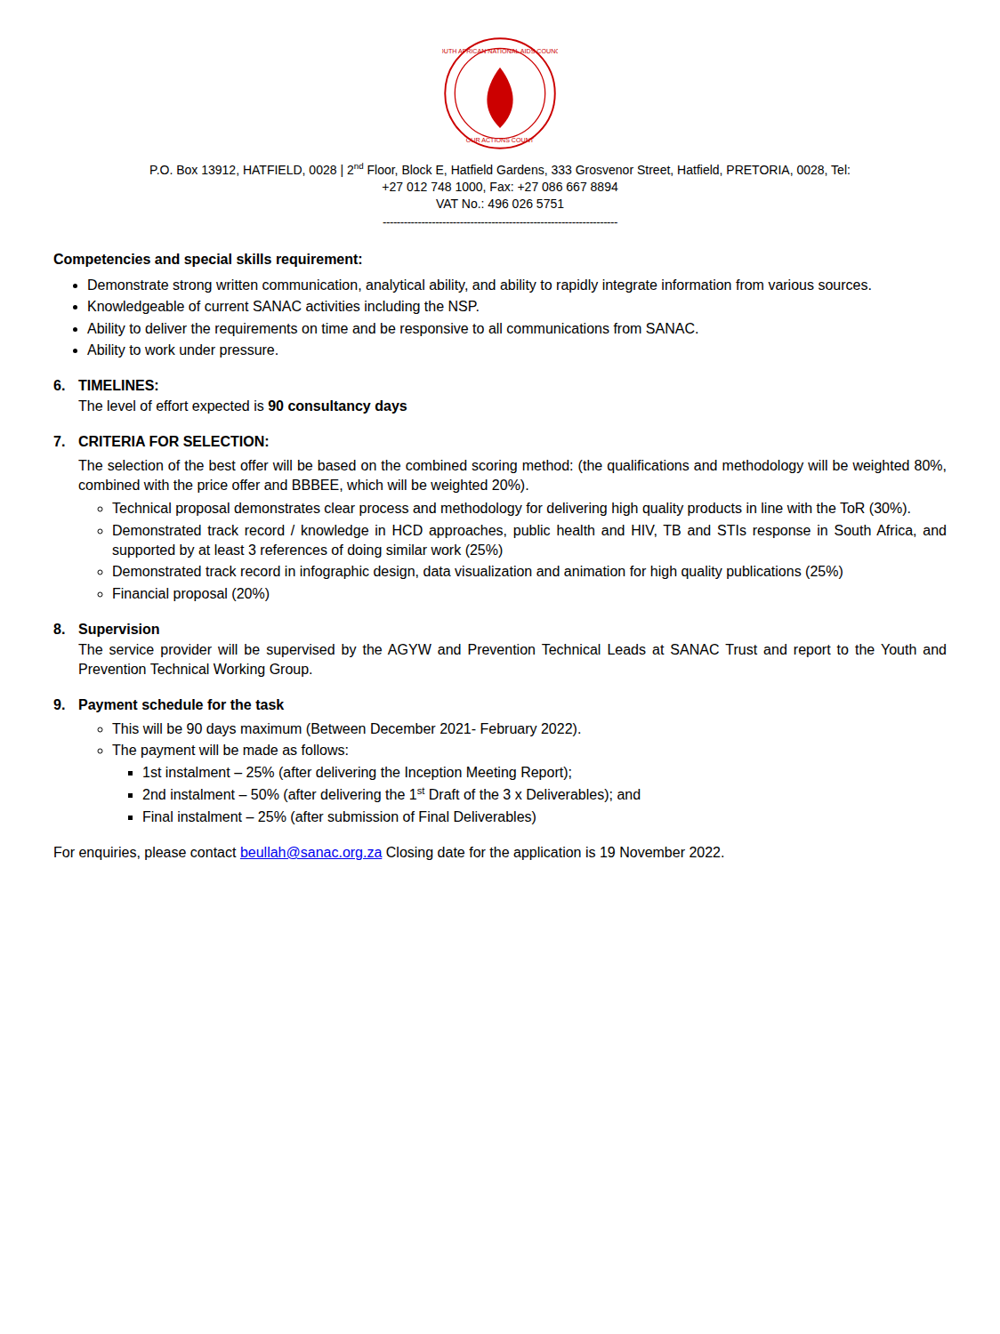P.O. Box 13912, HATFIELD, 0028 | 2nd Floor, Block E, Hatfield Gardens, 333 Grosvenor Street, Hatfield, PRETORIA, 0028, Tel:
+27 012 748 1000, Fax: +27 086 667 8894
VAT No.: 496 026 5751
-------------------------------------------------------------------
Competencies and special skills requirement:
Demonstrate strong written communication, analytical ability, and ability to rapidly integrate information from various sources.
Knowledgeable of current SANAC activities including the NSP.
Ability to deliver the requirements on time and be responsive to all communications from SANAC.
Ability to work under pressure.
6. TIMELINES:
The level of effort expected is 90 consultancy days
7. CRITERIA FOR SELECTION:
The selection of the best offer will be based on the combined scoring method: (the qualifications and methodology will be weighted 80%, combined with the price offer and BBBEE, which will be weighted 20%).
Technical proposal demonstrates clear process and methodology for delivering high quality products in line with the ToR (30%).
Demonstrated track record / knowledge in HCD approaches, public health and HIV, TB and STIs response in South Africa, and supported by at least 3 references of doing similar work (25%)
Demonstrated track record in infographic design, data visualization and animation for high quality publications (25%)
Financial proposal (20%)
8. Supervision
The service provider will be supervised by the AGYW and Prevention Technical Leads at SANAC Trust and report to the Youth and Prevention Technical Working Group.
9. Payment schedule for the task
This will be 90 days maximum (Between December 2021- February 2022).
The payment will be made as follows:
1st instalment – 25% (after delivering the Inception Meeting Report);
2nd instalment – 50% (after delivering the 1st Draft of the 3 x Deliverables); and
Final instalment – 25% (after submission of Final Deliverables)
For enquiries, please contact beullah@sanac.org.za Closing date for the application is 19 November 2022.